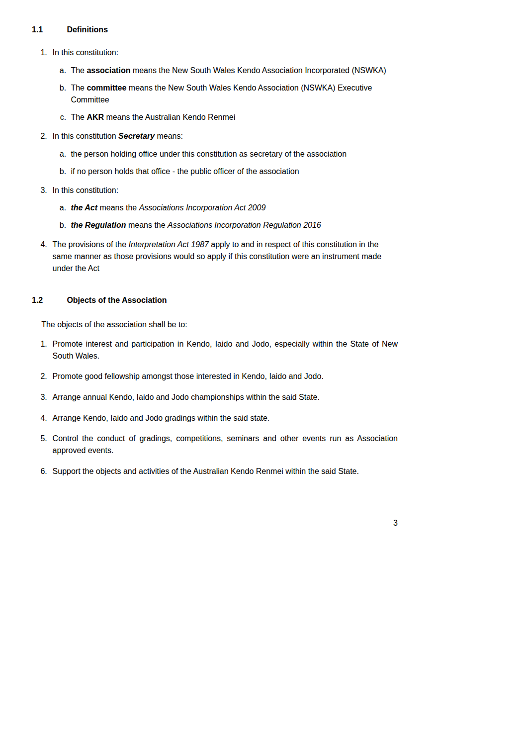1.1
Definitions
In this constitution:
The association means the New South Wales Kendo Association Incorporated (NSWKA)
The committee means the New South Wales Kendo Association (NSWKA) Executive Committee
The AKR means the Australian Kendo Renmei
In this constitution Secretary means:
the person holding office under this constitution as secretary of the association
if no person holds that office - the public officer of the association
In this constitution:
the Act means the Associations Incorporation Act 2009
the Regulation means the Associations Incorporation Regulation 2016
The provisions of the Interpretation Act 1987 apply to and in respect of this constitution in the same manner as those provisions would so apply if this constitution were an instrument made under the Act
1.2
Objects of the Association
The objects of the association shall be to:
Promote interest and participation in Kendo, Iaido and Jodo, especially within the State of New South Wales.
Promote good fellowship amongst those interested in Kendo, Iaido and Jodo.
Arrange annual Kendo, Iaido and Jodo championships within the said State.
Arrange Kendo, Iaido and Jodo gradings within the said state.
Control the conduct of gradings, competitions, seminars and other events run as Association approved events.
Support the objects and activities of the Australian Kendo Renmei within the said State.
3